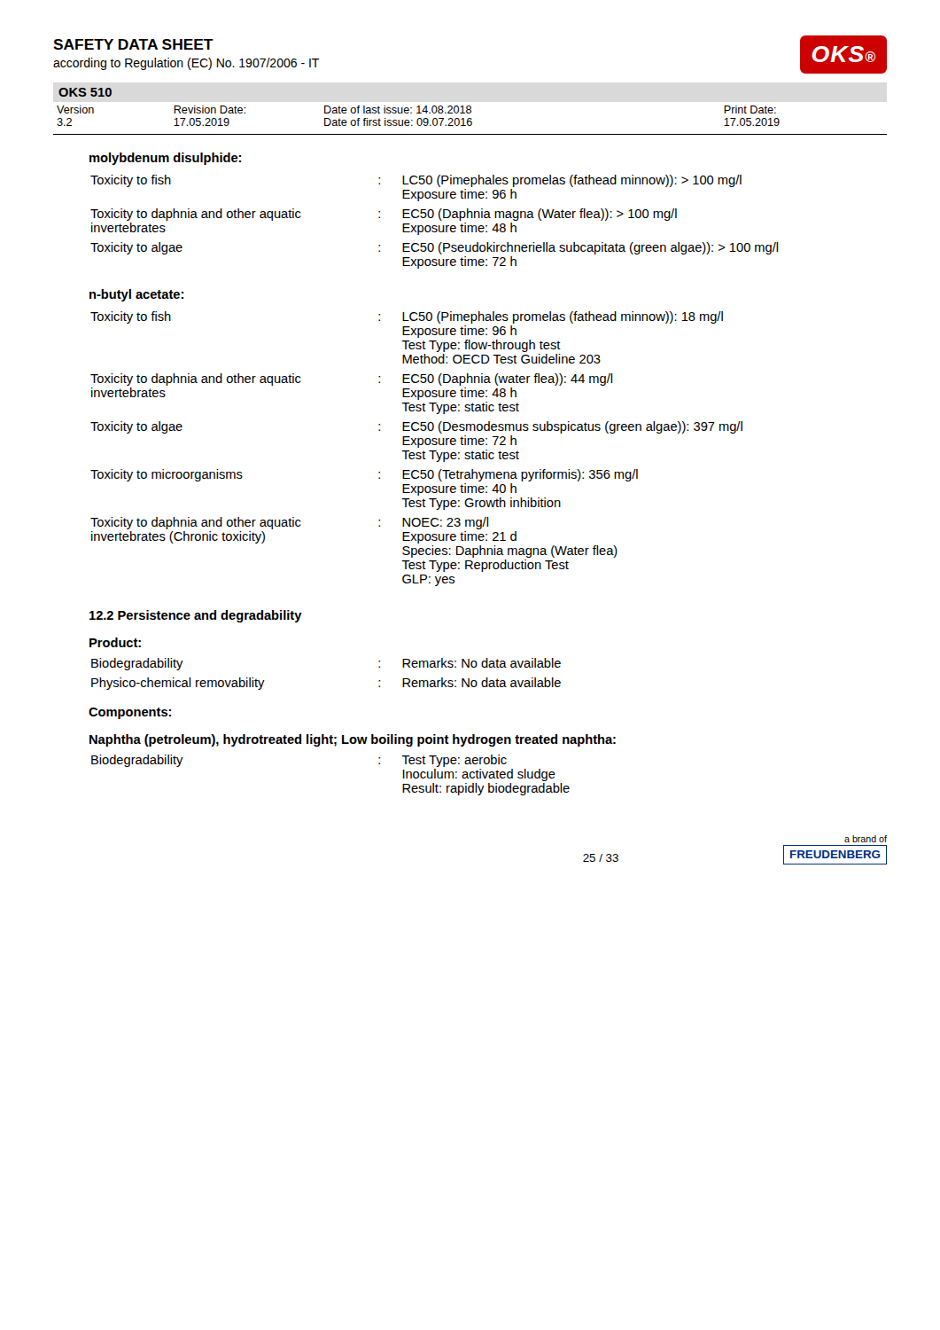SAFETY DATA SHEET
according to Regulation (EC) No. 1907/2006 - IT
OKS®
OKS 510
| Version 3.2 | Revision Date: 17.05.2019 | Date of last issue: 14.08.2018 Date of first issue: 09.07.2016 | Print Date: 17.05.2019 |
molybdenum disulphide:
| Toxicity to fish | : | LC50 (Pimephales promelas (fathead minnow)): > 100 mg/l Exposure time: 96 h |
| Toxicity to daphnia and other aquatic invertebrates | : | EC50 (Daphnia magna (Water flea)): > 100 mg/l Exposure time: 48 h |
| Toxicity to algae | : | EC50 (Pseudokirchneriella subcapitata (green algae)): > 100 mg/l Exposure time: 72 h |
n-butyl acetate:
| Toxicity to fish | : | LC50 (Pimephales promelas (fathead minnow)): 18 mg/l Exposure time: 96 h Test Type: flow-through test Method: OECD Test Guideline 203 |
| Toxicity to daphnia and other aquatic invertebrates | : | EC50 (Daphnia (water flea)): 44 mg/l Exposure time: 48 h Test Type: static test |
| Toxicity to algae | : | EC50 (Desmodesmus subspicatus (green algae)): 397 mg/l Exposure time: 72 h Test Type: static test |
| Toxicity to microorganisms | : | EC50 (Tetrahymena pyriformis): 356 mg/l Exposure time: 40 h Test Type: Growth inhibition |
| Toxicity to daphnia and other aquatic invertebrates (Chronic toxicity) | : | NOEC: 23 mg/l Exposure time: 21 d Species: Daphnia magna (Water flea) Test Type: Reproduction Test GLP: yes |
12.2 Persistence and degradability
Product:
| Biodegradability | : | Remarks: No data available |
| Physico-chemical removability | : | Remarks: No data available |
Components:
Naphtha (petroleum), hydrotreated light; Low boiling point hydrogen treated naphtha:
| Biodegradability | : | Test Type: aerobic Inoculum: activated sludge Result: rapidly biodegradable |
25 / 33
a brand of
FREUDENBERG